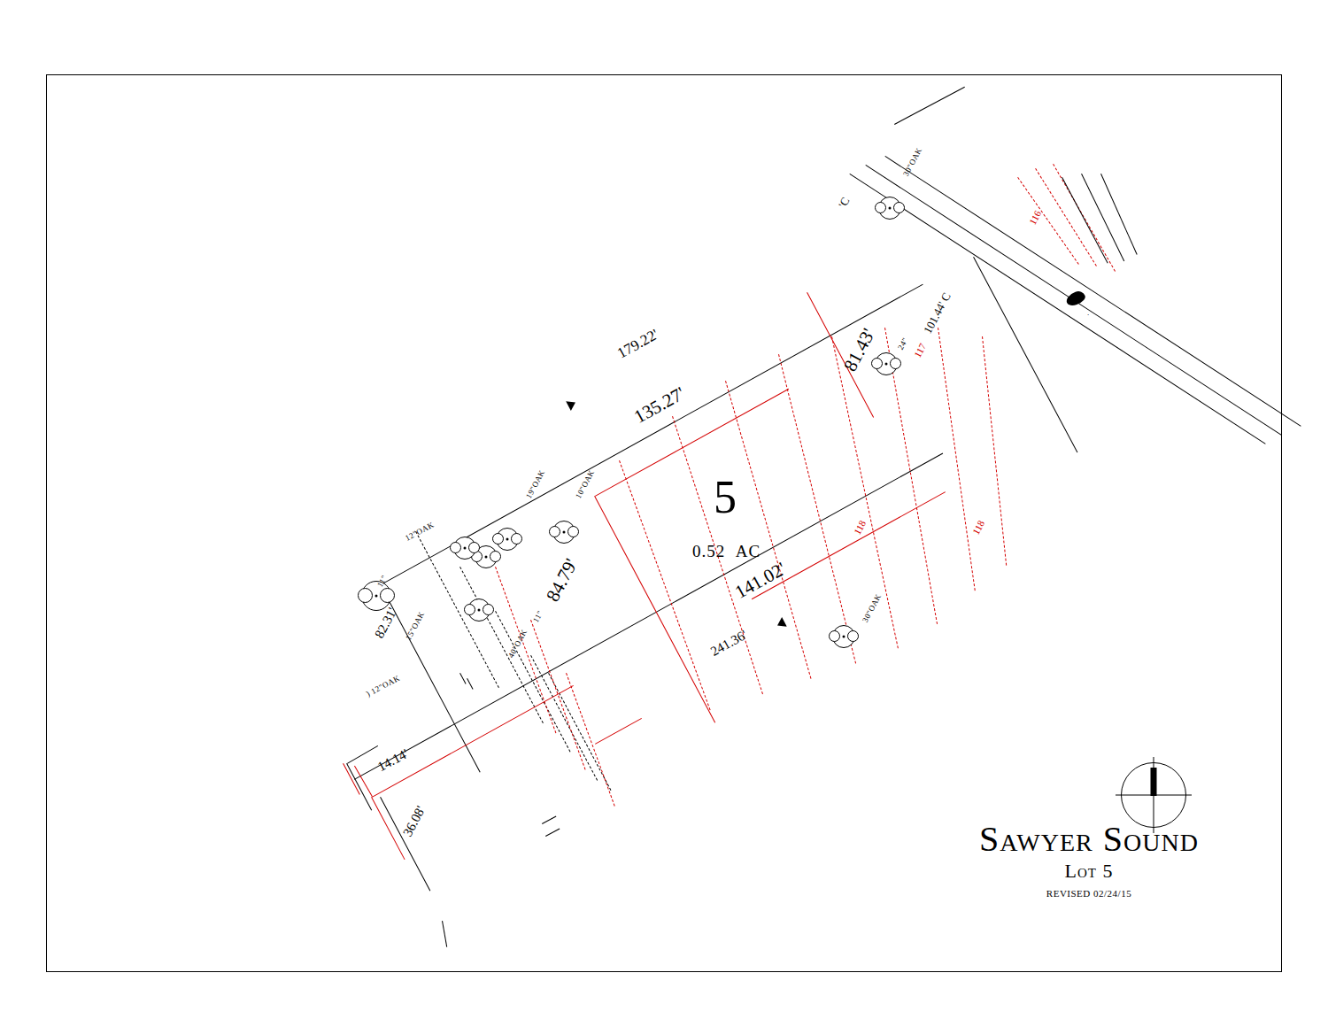============================================================ BLACK BOUNDARY / RIGHT-OF-WAY LINES ============================================================
============================================================ RED LOT BOUNDARY (building envelope) ============================================================
.
============================================================ TREES ============================================================
============================================================ TREE LABELS (rotated along lines) ============================================================
30"OAK
24"
30"OAK
10"OAK
19"OAK
11"
40"OAK
15"OAK
12"OAK
) 12"OAK
11"
============================================================ DIMENSION LABELS ============================================================
179.22'
135.27'
81.43'
101.44' C
'C
141.02'
241.36'
84.79'
82.31'
14.14'
36.08'
117
118
118
116
============================================================ LOT NUMBER AND AREA ============================================================
5
0.52 AC
============================================================ NORTH ARROW ============================================================
============================================================ TITLE BLOCK ============================================================
Sawyer Sound
Lot 5
REVISED 02/24/15